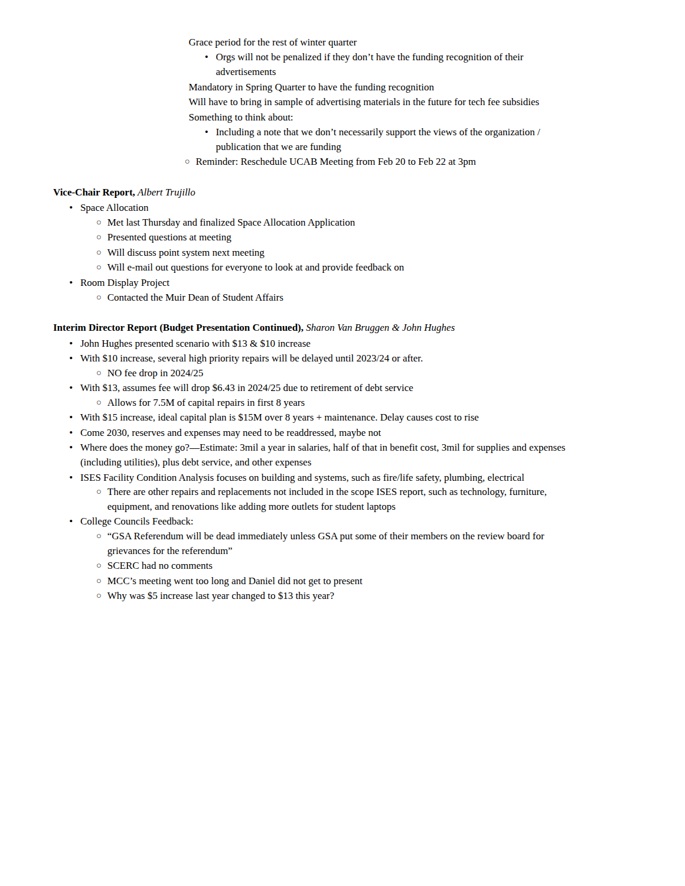Grace period for the rest of winter quarter
Orgs will not be penalized if they don’t have the funding recognition of their advertisements
Mandatory in Spring Quarter to have the funding recognition
Will have to bring in sample of advertising materials in the future for tech fee subsidies
Something to think about:
Including a note that we don’t necessarily support the views of the organization / publication that we are funding
Reminder: Reschedule UCAB Meeting from Feb 20 to Feb 22 at 3pm
Vice-Chair Report, Albert Trujillo
Space Allocation
Met last Thursday and finalized Space Allocation Application
Presented questions at meeting
Will discuss point system next meeting
Will e-mail out questions for everyone to look at and provide feedback on
Room Display Project
Contacted the Muir Dean of Student Affairs
Interim Director Report (Budget Presentation Continued), Sharon Van Bruggen & John Hughes
John Hughes presented scenario with $13 & $10 increase
With $10 increase, several high priority repairs will be delayed until 2023/24 or after.
NO fee drop in 2024/25
With $13, assumes fee will drop $6.43 in 2024/25 due to retirement of debt service
Allows for 7.5M of capital repairs in first 8 years
With $15 increase, ideal capital plan is $15M over 8 years + maintenance. Delay causes cost to rise
Come 2030, reserves and expenses may need to be readdressed, maybe not
Where does the money go?—Estimate: 3mil a year in salaries, half of that in benefit cost, 3mil for supplies and expenses (including utilities), plus debt service, and other expenses
ISES Facility Condition Analysis focuses on building and systems, such as fire/life safety, plumbing, electrical
There are other repairs and replacements not included in the scope ISES report, such as technology, furniture, equipment, and renovations like adding more outlets for student laptops
College Councils Feedback:
“GSA Referendum will be dead immediately unless GSA put some of their members on the review board for grievances for the referendum”
SCERC had no comments
MCC’s meeting went too long and Daniel did not get to present
Why was $5 increase last year changed to $13 this year?